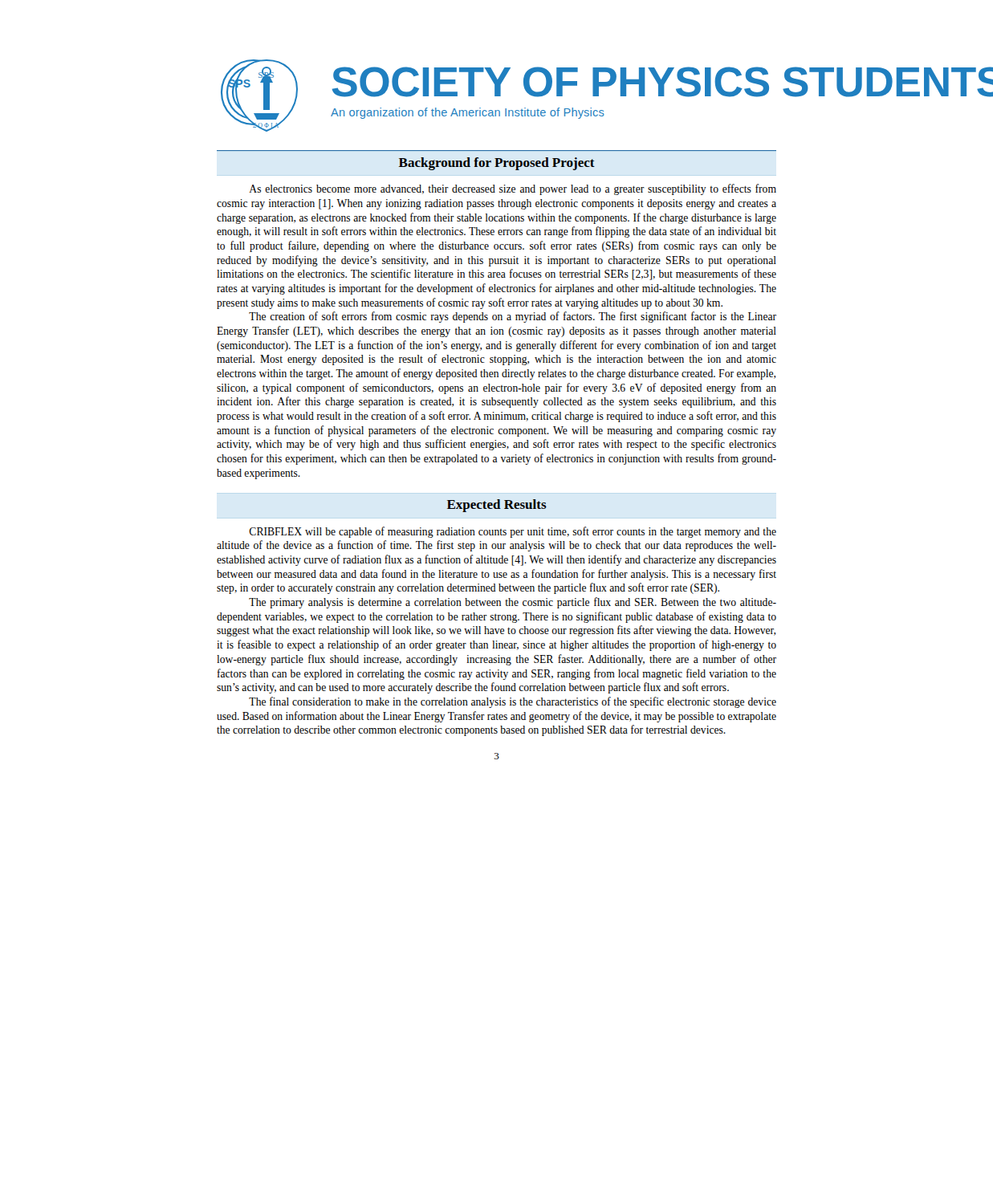SPS ΣΟΦΙΑ SPS
SOCIETY OF PHYSICS STUDENTS
An organization of the American Institute of Physics
Background for Proposed Project
As electronics become more advanced, their decreased size and power lead to a greater susceptibility to effects from cosmic ray interaction [1]. When any ionizing radiation passes through electronic components it deposits energy and creates a charge separation, as electrons are knocked from their stable locations within the components. If the charge disturbance is large enough, it will result in soft errors within the electronics. These errors can range from flipping the data state of an individual bit to full product failure, depending on where the disturbance occurs. soft error rates (SERs) from cosmic rays can only be reduced by modifying the device’s sensitivity, and in this pursuit it is important to characterize SERs to put operational limitations on the electronics. The scientific literature in this area focuses on terrestrial SERs [2,3], but measurements of these rates at varying altitudes is important for the development of electronics for airplanes and other mid-altitude technologies. The present study aims to make such measurements of cosmic ray soft error rates at varying altitudes up to about 30 km.
The creation of soft errors from cosmic rays depends on a myriad of factors. The first significant factor is the Linear Energy Transfer (LET), which describes the energy that an ion (cosmic ray) deposits as it passes through another material (semiconductor). The LET is a function of the ion’s energy, and is generally different for every combination of ion and target material. Most energy deposited is the result of electronic stopping, which is the interaction between the ion and atomic electrons within the target. The amount of energy deposited then directly relates to the charge disturbance created. For example, silicon, a typical component of semiconductors, opens an electron-hole pair for every 3.6 eV of deposited energy from an incident ion. After this charge separation is created, it is subsequently collected as the system seeks equilibrium, and this process is what would result in the creation of a soft error. A minimum, critical charge is required to induce a soft error, and this amount is a function of physical parameters of the electronic component. We will be measuring and comparing cosmic ray activity, which may be of very high and thus sufficient energies, and soft error rates with respect to the specific electronics chosen for this experiment, which can then be extrapolated to a variety of electronics in conjunction with results from ground-based experiments.
Expected Results
CRIBFLEX will be capable of measuring radiation counts per unit time, soft error counts in the target memory and the altitude of the device as a function of time. The first step in our analysis will be to check that our data reproduces the well-established activity curve of radiation flux as a function of altitude [4]. We will then identify and characterize any discrepancies between our measured data and data found in the literature to use as a foundation for further analysis. This is a necessary first step, in order to accurately constrain any correlation determined between the particle flux and soft error rate (SER).
The primary analysis is determine a correlation between the cosmic particle flux and SER. Between the two altitude-dependent variables, we expect to the correlation to be rather strong. There is no significant public database of existing data to suggest what the exact relationship will look like, so we will have to choose our regression fits after viewing the data. However, it is feasible to expect a relationship of an order greater than linear, since at higher altitudes the proportion of high-energy to low-energy particle flux should increase, accordingly increasing the SER faster. Additionally, there are a number of other factors than can be explored in correlating the cosmic ray activity and SER, ranging from local magnetic field variation to the sun’s activity, and can be used to more accurately describe the found correlation between particle flux and soft errors.
The final consideration to make in the correlation analysis is the characteristics of the specific electronic storage device used. Based on information about the Linear Energy Transfer rates and geometry of the device, it may be possible to extrapolate the correlation to describe other common electronic components based on published SER data for terrestrial devices.
3